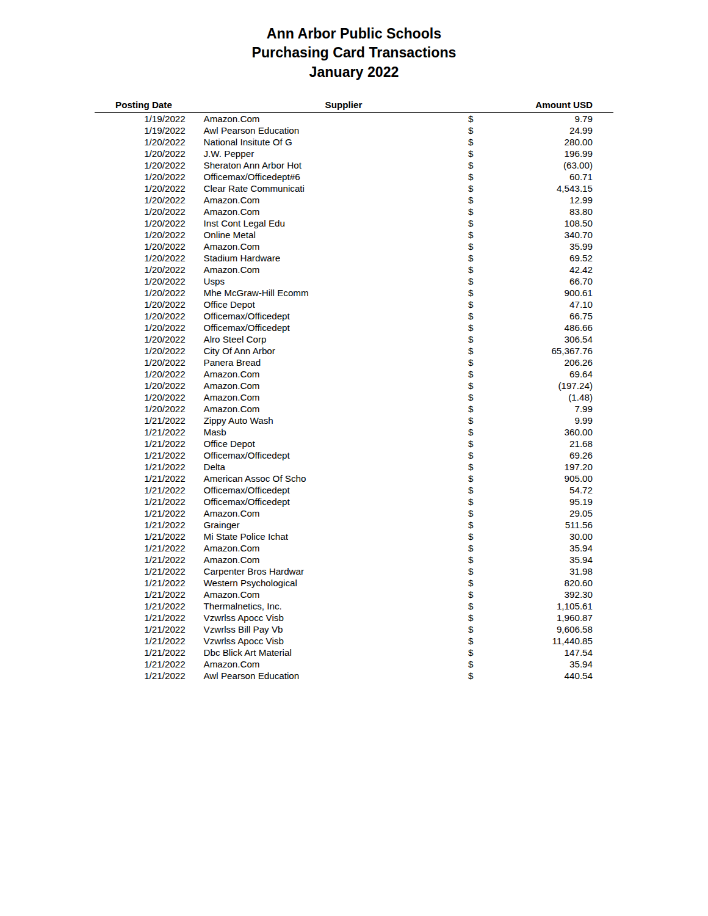Ann Arbor Public Schools
Purchasing Card Transactions
January 2022
| Posting Date | Supplier | Amount USD |
| --- | --- | --- |
| 1/19/2022 | Amazon.Com | $ | 9.79 |
| 1/19/2022 | Awl Pearson Education | $ | 24.99 |
| 1/20/2022 | National Insitute Of G | $ | 280.00 |
| 1/20/2022 | J.W. Pepper | $ | 196.99 |
| 1/20/2022 | Sheraton Ann Arbor Hot | $ | (63.00) |
| 1/20/2022 | Officemax/Officedept#6 | $ | 60.71 |
| 1/20/2022 | Clear Rate Communicati | $ | 4,543.15 |
| 1/20/2022 | Amazon.Com | $ | 12.99 |
| 1/20/2022 | Amazon.Com | $ | 83.80 |
| 1/20/2022 | Inst Cont Legal Edu | $ | 108.50 |
| 1/20/2022 | Online Metal | $ | 340.70 |
| 1/20/2022 | Amazon.Com | $ | 35.99 |
| 1/20/2022 | Stadium Hardware | $ | 69.52 |
| 1/20/2022 | Amazon.Com | $ | 42.42 |
| 1/20/2022 | Usps | $ | 66.70 |
| 1/20/2022 | Mhe McGraw-Hill Ecomm | $ | 900.61 |
| 1/20/2022 | Office Depot | $ | 47.10 |
| 1/20/2022 | Officemax/Officedept | $ | 66.75 |
| 1/20/2022 | Officemax/Officedept | $ | 486.66 |
| 1/20/2022 | Alro Steel Corp | $ | 306.54 |
| 1/20/2022 | City Of Ann Arbor | $ | 65,367.76 |
| 1/20/2022 | Panera Bread | $ | 206.26 |
| 1/20/2022 | Amazon.Com | $ | 69.64 |
| 1/20/2022 | Amazon.Com | $ | (197.24) |
| 1/20/2022 | Amazon.Com | $ | (1.48) |
| 1/20/2022 | Amazon.Com | $ | 7.99 |
| 1/21/2022 | Zippy Auto Wash | $ | 9.99 |
| 1/21/2022 | Masb | $ | 360.00 |
| 1/21/2022 | Office Depot | $ | 21.68 |
| 1/21/2022 | Officemax/Officedept | $ | 69.26 |
| 1/21/2022 | Delta | $ | 197.20 |
| 1/21/2022 | American Assoc Of Scho | $ | 905.00 |
| 1/21/2022 | Officemax/Officedept | $ | 54.72 |
| 1/21/2022 | Officemax/Officedept | $ | 95.19 |
| 1/21/2022 | Amazon.Com | $ | 29.05 |
| 1/21/2022 | Grainger | $ | 511.56 |
| 1/21/2022 | Mi State Police Ichat | $ | 30.00 |
| 1/21/2022 | Amazon.Com | $ | 35.94 |
| 1/21/2022 | Amazon.Com | $ | 35.94 |
| 1/21/2022 | Carpenter Bros Hardwar | $ | 31.98 |
| 1/21/2022 | Western Psychological | $ | 820.60 |
| 1/21/2022 | Amazon.Com | $ | 392.30 |
| 1/21/2022 | Thermalnetics, Inc. | $ | 1,105.61 |
| 1/21/2022 | Vzwrlss Apocc Visb | $ | 1,960.87 |
| 1/21/2022 | Vzwrlss Bill Pay Vb | $ | 9,606.58 |
| 1/21/2022 | Vzwrlss Apocc Visb | $ | 11,440.85 |
| 1/21/2022 | Dbc Blick Art Material | $ | 147.54 |
| 1/21/2022 | Amazon.Com | $ | 35.94 |
| 1/21/2022 | Awl Pearson Education | $ | 440.54 |